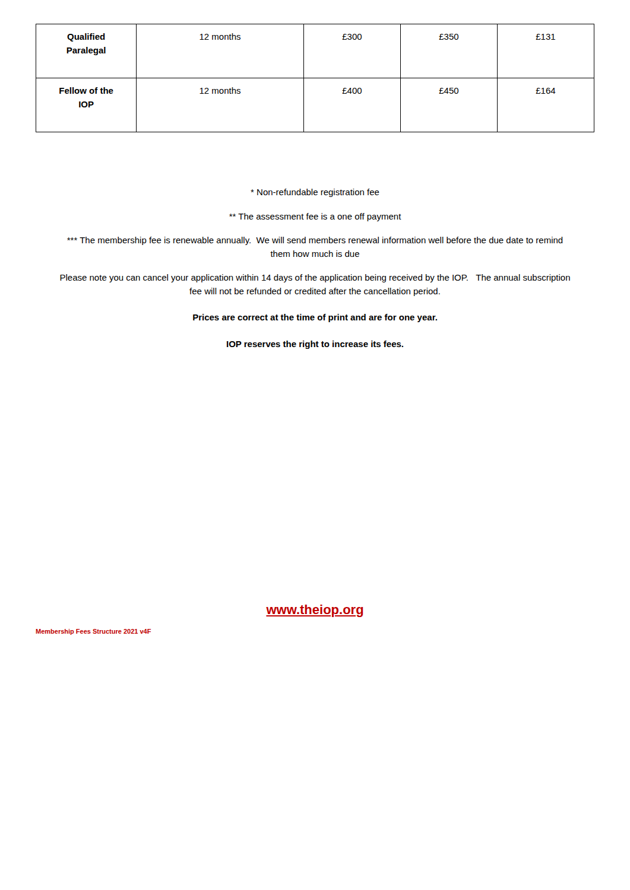| Qualified Paralegal | 12 months | £300 | £350 | £131 |
| Fellow of the IOP | 12 months | £400 | £450 | £164 |
* Non-refundable registration fee
** The assessment fee is a one off payment
*** The membership fee is renewable annually. We will send members renewal information well before the due date to remind them how much is due
Please note you can cancel your application within 14 days of the application being received by the IOP. The annual subscription fee will not be refunded or credited after the cancellation period.
Prices are correct at the time of print and are for one year.
IOP reserves the right to increase its fees.
www.theiop.org
Membership Fees Structure 2021 v4F